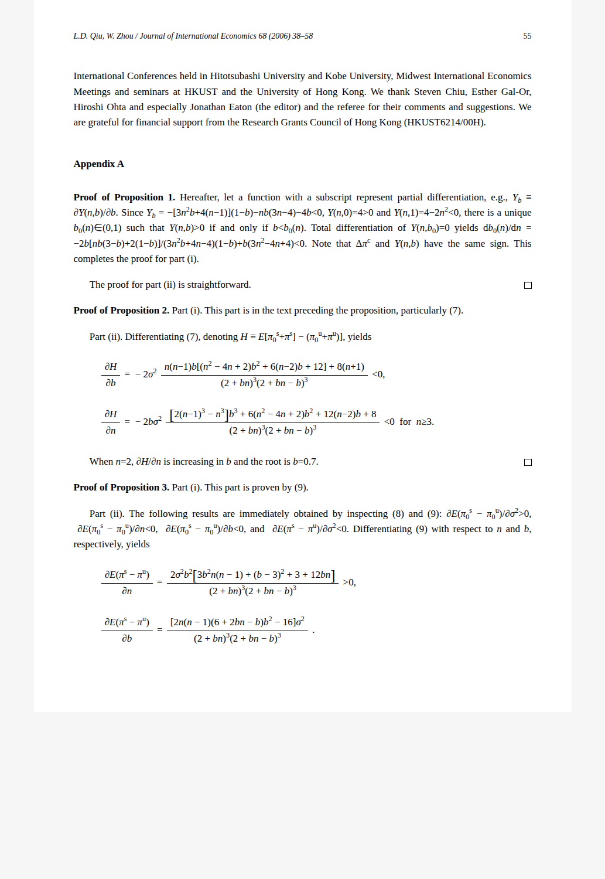L.D. Qiu, W. Zhou / Journal of International Economics 68 (2006) 38–58 55
International Conferences held in Hitotsubashi University and Kobe University, Midwest International Economics Meetings and seminars at HKUST and the University of Hong Kong. We thank Steven Chiu, Esther Gal-Or, Hiroshi Ohta and especially Jonathan Eaton (the editor) and the referee for their comments and suggestions. We are grateful for financial support from the Research Grants Council of Hong Kong (HKUST6214/00H).
Appendix A
Proof of Proposition 1. Hereafter, let a function with a subscript represent partial differentiation, e.g., Yb ≡ ∂Y(n,b)/∂b. Since Yb = −[3n2b+4(n−1)](1−b)−nb(3n−4)−4b<0, Y(n,0)=4>0 and Y(n,1)=4−2n2<0, there is a unique b0(n)∈(0,1) such that Y(n,b)>0 if and only if b<b0(n). Total differentiation of Y(n,b0)=0 yields db0(n)/dn = −2b[nb(3−b)+2(1−b)]/(3n2b+4n−4)(1−b)+b(3n2−4n+4)<0. Note that Δπc and Y(n,b) have the same sign. This completes the proof for part (i).
The proof for part (ii) is straightforward.
Proof of Proposition 2. Part (i). This part is in the text preceding the proposition, particularly (7).
Part (ii). Differentiating (7), denoting H ≡ E[π0s+πs] − (π0u+πu)], yields
∂H∂b = − 2σ2 n(n−1)b[(n2 − 4n + 2)b2 + 6(n−2)b + 12] + 8(n+1) (2 + bn)3(2 + bn − b)3 <0,
∂H∂n = − 2bσ2 [2(n−1)3 − n3] b3 + 6(n2 − 4n + 2)b2 + 12(n−2)b + 8 (2 + bn)3(2 + bn − b)3 <0 for n≥3.
When n=2, ∂H/∂n is increasing in b and the root is b=0.7.
Proof of Proposition 3. Part (i). This part is proven by (9).
Part (ii). The following results are immediately obtained by inspecting (8) and (9): ∂E(π0s − π0u)/∂σ2>0, ∂E(π0s − π0u)/∂n<0, ∂E(π0s − π0u)/∂b<0, and ∂E(πs − πu)/∂σ2<0. Differentiating (9) with respect to n and b, respectively, yields
∂E(πs − πu)∂n = 2σ2b2[3b2n(n − 1) + (b − 3)2 + 3 + 12bn] (2 + bn)3(2 + bn − b)3 >0,
∂E(πs − πu)∂b = [2n(n − 1)(6 + 2bn − b)b2 − 16]σ2 (2 + bn)3(2 + bn − b)3 .